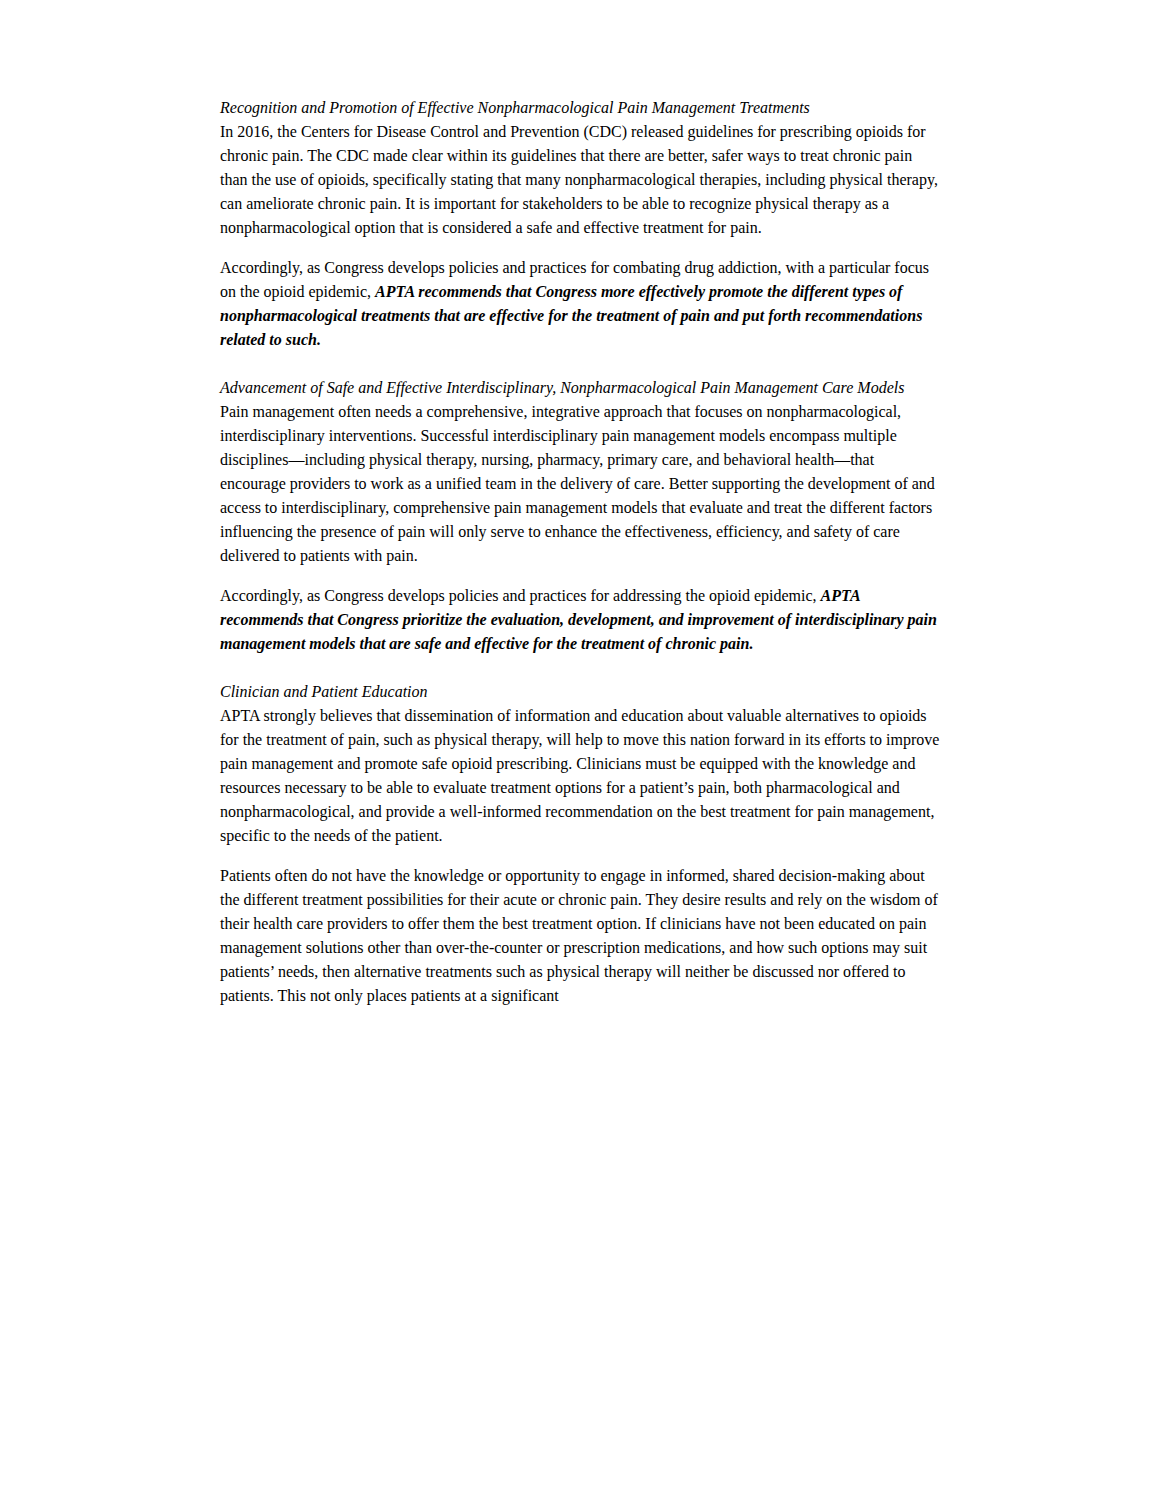Recognition and Promotion of Effective Nonpharmacological Pain Management Treatments
In 2016, the Centers for Disease Control and Prevention (CDC) released guidelines for prescribing opioids for chronic pain. The CDC made clear within its guidelines that there are better, safer ways to treat chronic pain than the use of opioids, specifically stating that many nonpharmacological therapies, including physical therapy, can ameliorate chronic pain. It is important for stakeholders to be able to recognize physical therapy as a nonpharmacological option that is considered a safe and effective treatment for pain.
Accordingly, as Congress develops policies and practices for combating drug addiction, with a particular focus on the opioid epidemic, APTA recommends that Congress more effectively promote the different types of nonpharmacological treatments that are effective for the treatment of pain and put forth recommendations related to such.
Advancement of Safe and Effective Interdisciplinary, Nonpharmacological Pain Management Care Models
Pain management often needs a comprehensive, integrative approach that focuses on nonpharmacological, interdisciplinary interventions. Successful interdisciplinary pain management models encompass multiple disciplines—including physical therapy, nursing, pharmacy, primary care, and behavioral health—that encourage providers to work as a unified team in the delivery of care. Better supporting the development of and access to interdisciplinary, comprehensive pain management models that evaluate and treat the different factors influencing the presence of pain will only serve to enhance the effectiveness, efficiency, and safety of care delivered to patients with pain.
Accordingly, as Congress develops policies and practices for addressing the opioid epidemic, APTA recommends that Congress prioritize the evaluation, development, and improvement of interdisciplinary pain management models that are safe and effective for the treatment of chronic pain.
Clinician and Patient Education
APTA strongly believes that dissemination of information and education about valuable alternatives to opioids for the treatment of pain, such as physical therapy, will help to move this nation forward in its efforts to improve pain management and promote safe opioid prescribing. Clinicians must be equipped with the knowledge and resources necessary to be able to evaluate treatment options for a patient’s pain, both pharmacological and nonpharmacological, and provide a well-informed recommendation on the best treatment for pain management, specific to the needs of the patient.
Patients often do not have the knowledge or opportunity to engage in informed, shared decision-making about the different treatment possibilities for their acute or chronic pain. They desire results and rely on the wisdom of their health care providers to offer them the best treatment option. If clinicians have not been educated on pain management solutions other than over-the-counter or prescription medications, and how such options may suit patients’ needs, then alternative treatments such as physical therapy will neither be discussed nor offered to patients. This not only places patients at a significant